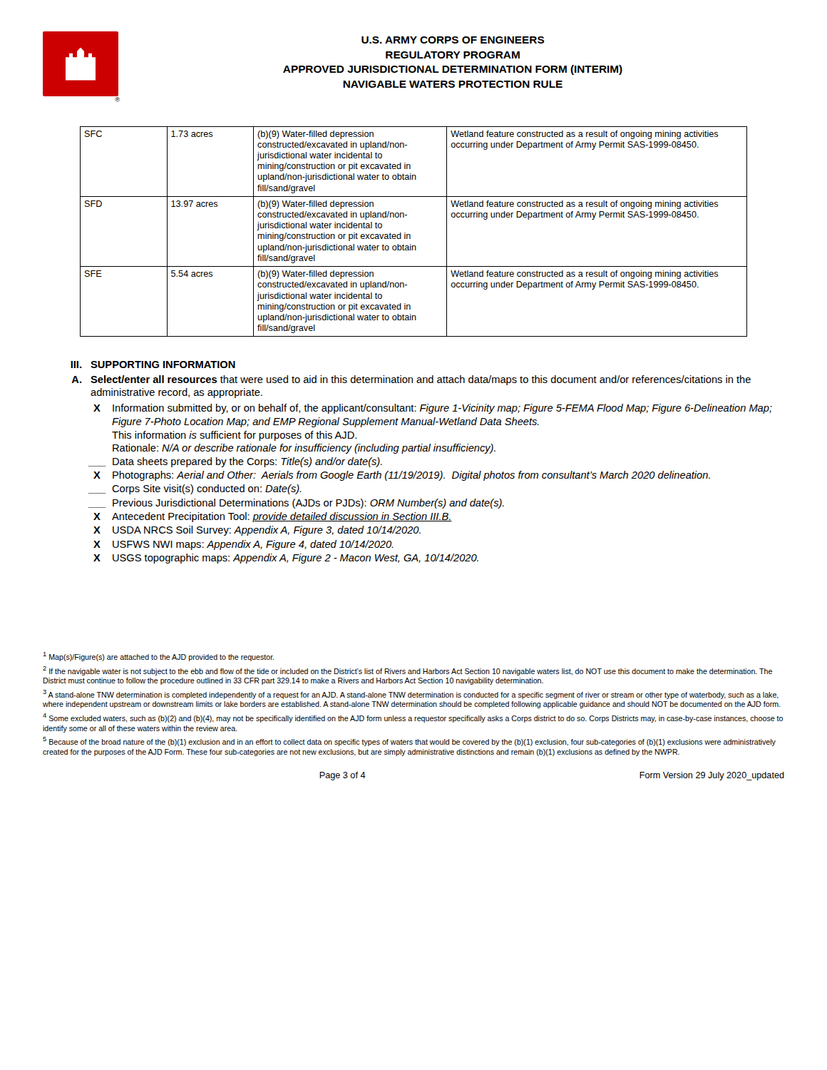®
U.S. ARMY CORPS OF ENGINEERS
REGULATORY PROGRAM
APPROVED JURISDICTIONAL DETERMINATION FORM (INTERIM)
NAVIGABLE WATERS PROTECTION RULE
| SFC | 1.73 acres | (b)(9) Water-filled depression constructed/excavated in upland/non-jurisdictional water incidental to mining/construction or pit excavated in upland/non-jurisdictional water to obtain fill/sand/gravel | Wetland feature constructed as a result of ongoing mining activities occurring under Department of Army Permit SAS-1999-08450. |
| SFD | 13.97 acres | (b)(9) Water-filled depression constructed/excavated in upland/non-jurisdictional water incidental to mining/construction or pit excavated in upland/non-jurisdictional water to obtain fill/sand/gravel | Wetland feature constructed as a result of ongoing mining activities occurring under Department of Army Permit SAS-1999-08450. |
| SFE | 5.54 acres | (b)(9) Water-filled depression constructed/excavated in upland/non-jurisdictional water incidental to mining/construction or pit excavated in upland/non-jurisdictional water to obtain fill/sand/gravel | Wetland feature constructed as a result of ongoing mining activities occurring under Department of Army Permit SAS-1999-08450. |
III.
SUPPORTING INFORMATION
A.
Select/enter all resources that were used to aid in this determination and attach data/maps to this document and/or references/citations in the administrative record, as appropriate.
X
Information submitted by, or on behalf of, the applicant/consultant: Figure 1-Vicinity map; Figure 5-FEMA Flood Map; Figure 6-Delineation Map; Figure 7-Photo Location Map; and EMP Regional Supplement Manual-Wetland Data Sheets.
This information is sufficient for purposes of this AJD.
Rationale: N/A or describe rationale for insufficiency (including partial insufficiency).
___
Data sheets prepared by the Corps: Title(s) and/or date(s).
X
Photographs: Aerial and Other: Aerials from Google Earth (11/19/2019). Digital photos from consultant’s March 2020 delineation.
___
Corps Site visit(s) conducted on: Date(s).
___
Previous Jurisdictional Determinations (AJDs or PJDs): ORM Number(s) and date(s).
X
Antecedent Precipitation Tool: provide detailed discussion in Section III.B.
X
USDA NRCS Soil Survey: Appendix A, Figure 3, dated 10/14/2020.
X
USFWS NWI maps: Appendix A, Figure 4, dated 10/14/2020.
X
USGS topographic maps: Appendix A, Figure 2 - Macon West, GA, 10/14/2020.
1 Map(s)/Figure(s) are attached to the AJD provided to the requestor.
2 If the navigable water is not subject to the ebb and flow of the tide or included on the District’s list of Rivers and Harbors Act Section 10 navigable waters list, do NOT use this document to make the determination. The District must continue to follow the procedure outlined in 33 CFR part 329.14 to make a Rivers and Harbors Act Section 10 navigability determination.
3 A stand-alone TNW determination is completed independently of a request for an AJD. A stand-alone TNW determination is conducted for a specific segment of river or stream or other type of waterbody, such as a lake, where independent upstream or downstream limits or lake borders are established. A stand-alone TNW determination should be completed following applicable guidance and should NOT be documented on the AJD form.
4 Some excluded waters, such as (b)(2) and (b)(4), may not be specifically identified on the AJD form unless a requestor specifically asks a Corps district to do so. Corps Districts may, in case-by-case instances, choose to identify some or all of these waters within the review area.
5 Because of the broad nature of the (b)(1) exclusion and in an effort to collect data on specific types of waters that would be covered by the (b)(1) exclusion, four sub-categories of (b)(1) exclusions were administratively created for the purposes of the AJD Form. These four sub-categories are not new exclusions, but are simply administrative distinctions and remain (b)(1) exclusions as defined by the NWPR.
Page 3 of 4
Form Version 29 July 2020_updated